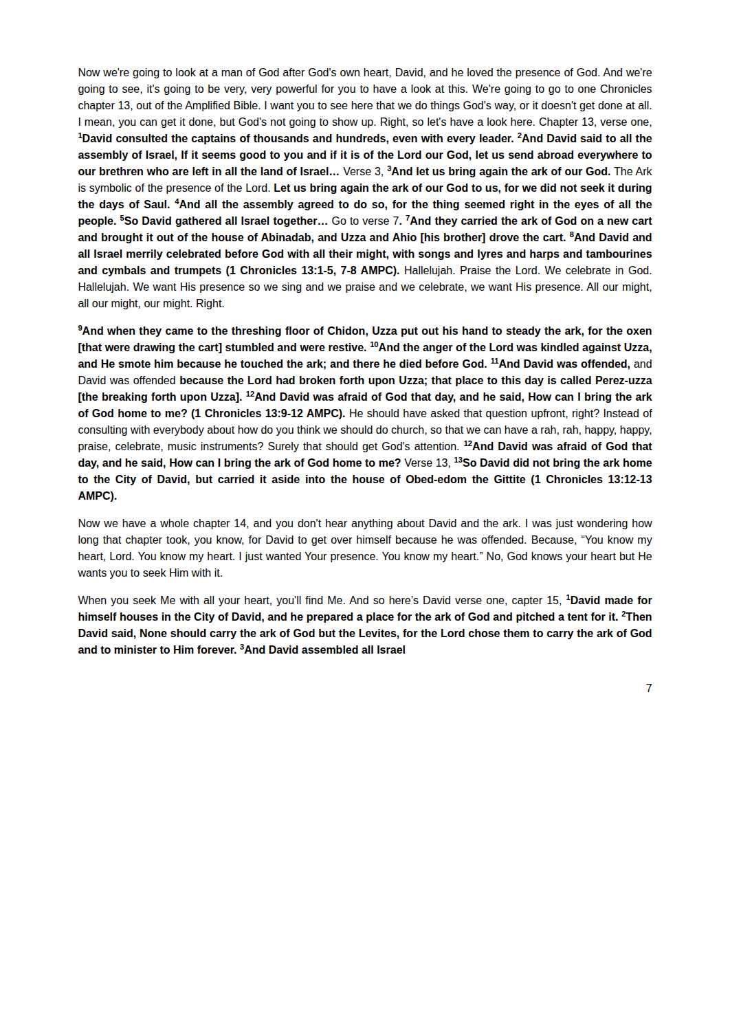Now we're going to look at a man of God after God's own heart, David, and he loved the presence of God. And we're going to see, it's going to be very, very powerful for you to have a look at this. We're going to go to one Chronicles chapter 13, out of the Amplified Bible. I want you to see here that we do things God's way, or it doesn't get done at all. I mean, you can get it done, but God's not going to show up. Right, so let's have a look here. Chapter 13, verse one, 1David consulted the captains of thousands and hundreds, even with every leader. 2And David said to all the assembly of Israel, If it seems good to you and if it is of the Lord our God, let us send abroad everywhere to our brethren who are left in all the land of Israel… Verse 3, 3And let us bring again the ark of our God. The Ark is symbolic of the presence of the Lord. Let us bring again the ark of our God to us, for we did not seek it during the days of Saul. 4And all the assembly agreed to do so, for the thing seemed right in the eyes of all the people. 5So David gathered all Israel together… Go to verse 7. 7And they carried the ark of God on a new cart and brought it out of the house of Abinadab, and Uzza and Ahio [his brother] drove the cart. 8And David and all Israel merrily celebrated before God with all their might, with songs and lyres and harps and tambourines and cymbals and trumpets (1 Chronicles 13:1-5, 7-8 AMPC). Hallelujah. Praise the Lord. We celebrate in God. Hallelujah. We want His presence so we sing and we praise and we celebrate, we want His presence. All our might, all our might, our might. Right.
9And when they came to the threshing floor of Chidon, Uzza put out his hand to steady the ark, for the oxen [that were drawing the cart] stumbled and were restive. 10And the anger of the Lord was kindled against Uzza, and He smote him because he touched the ark; and there he died before God. 11And David was offended, and David was offended because the Lord had broken forth upon Uzza; that place to this day is called Perez-uzza [the breaking forth upon Uzza]. 12And David was afraid of God that day, and he said, How can I bring the ark of God home to me? (1 Chronicles 13:9-12 AMPC). He should have asked that question upfront, right? Instead of consulting with everybody about how do you think we should do church, so that we can have a rah, rah, happy, happy, praise, celebrate, music instruments? Surely that should get God's attention. 12And David was afraid of God that day, and he said, How can I bring the ark of God home to me? Verse 13, 13So David did not bring the ark home to the City of David, but carried it aside into the house of Obed-edom the Gittite (1 Chronicles 13:12-13 AMPC).
Now we have a whole chapter 14, and you don't hear anything about David and the ark. I was just wondering how long that chapter took, you know, for David to get over himself because he was offended. Because, “You know my heart, Lord. You know my heart. I just wanted Your presence. You know my heart.” No, God knows your heart but He wants you to seek Him with it.
When you seek Me with all your heart, you'll find Me. And so here’s David verse one, capter 15, 1David made for himself houses in the City of David, and he prepared a place for the ark of God and pitched a tent for it. 2Then David said, None should carry the ark of God but the Levites, for the Lord chose them to carry the ark of God and to minister to Him forever. 3And David assembled all Israel
7